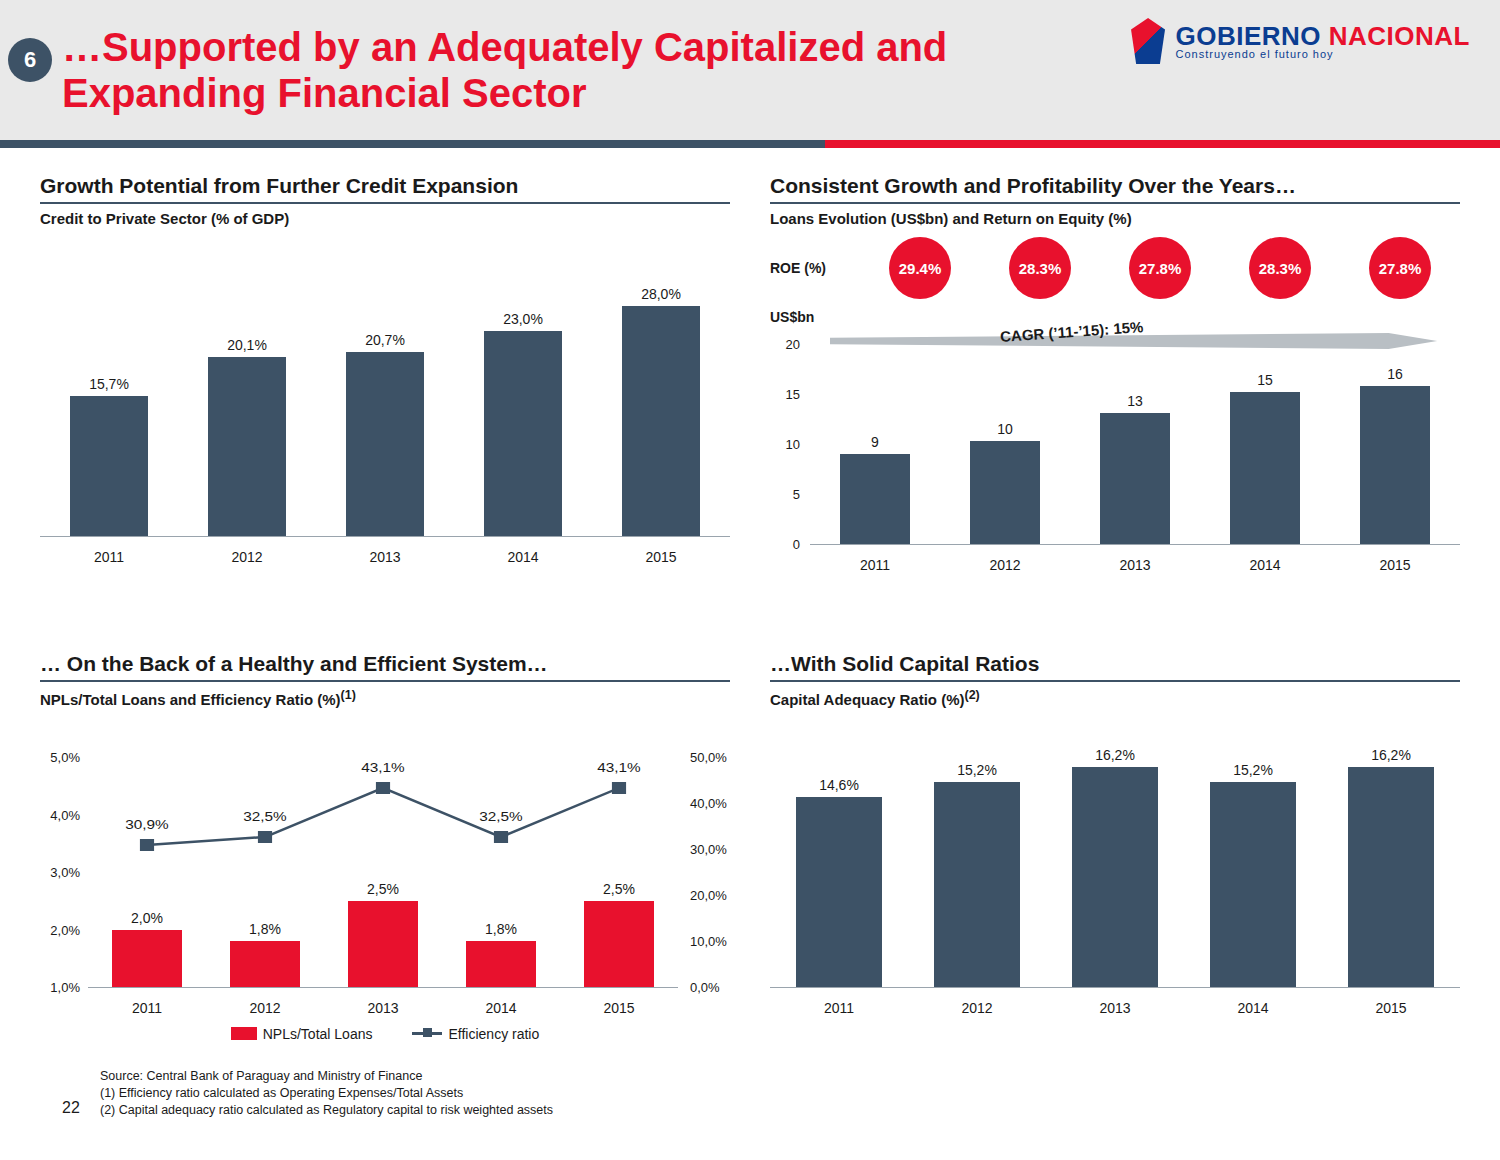6
…Supported by an Adequately Capitalized and
Expanding Financial Sector
GOBIERNO NACIONAL
Construyendo el futuro hoy
Growth Potential from Further Credit Expansion
Credit to Private Sector (% of GDP)
15,7%
20,1%
20,7%
23,0%
28,0%
20112012201320142015
Consistent Growth and Profitability Over the Years…
Loans Evolution (US$bn) and Return on Equity (%)
ROE (%)
29.4%
28.3%
27.8%
28.3%
27.8%
US$bn
CAGR (’11-’15): 15%
0
5
10
15
20
9
10
13
15
16
20112012201320142015
… On the Back of a Healthy and Efficient System…
NPLs/Total Loans and Efficiency Ratio (%)(1)
1,0%
2,0%
3,0%
4,0%
5,0%
0,0%
10,0%
20,0%
30,0%
40,0%
50,0%
2,0%
1,8%
2,5%
1,8%
2,5%
30,9% 32,5% 43,1% 32,5% 43,1%
20112012201320142015
NPLs/Total Loans
Efficiency ratio
…With Solid Capital Ratios
Capital Adequacy Ratio (%)(2)
14,6%
15,2%
16,2%
15,2%
16,2%
20112012201320142015
Source: Central Bank of Paraguay and Ministry of Finance
(1) Efficiency ratio calculated as Operating Expenses/Total Assets
(2) Capital adequacy ratio calculated as Regulatory capital to risk weighted assets
22